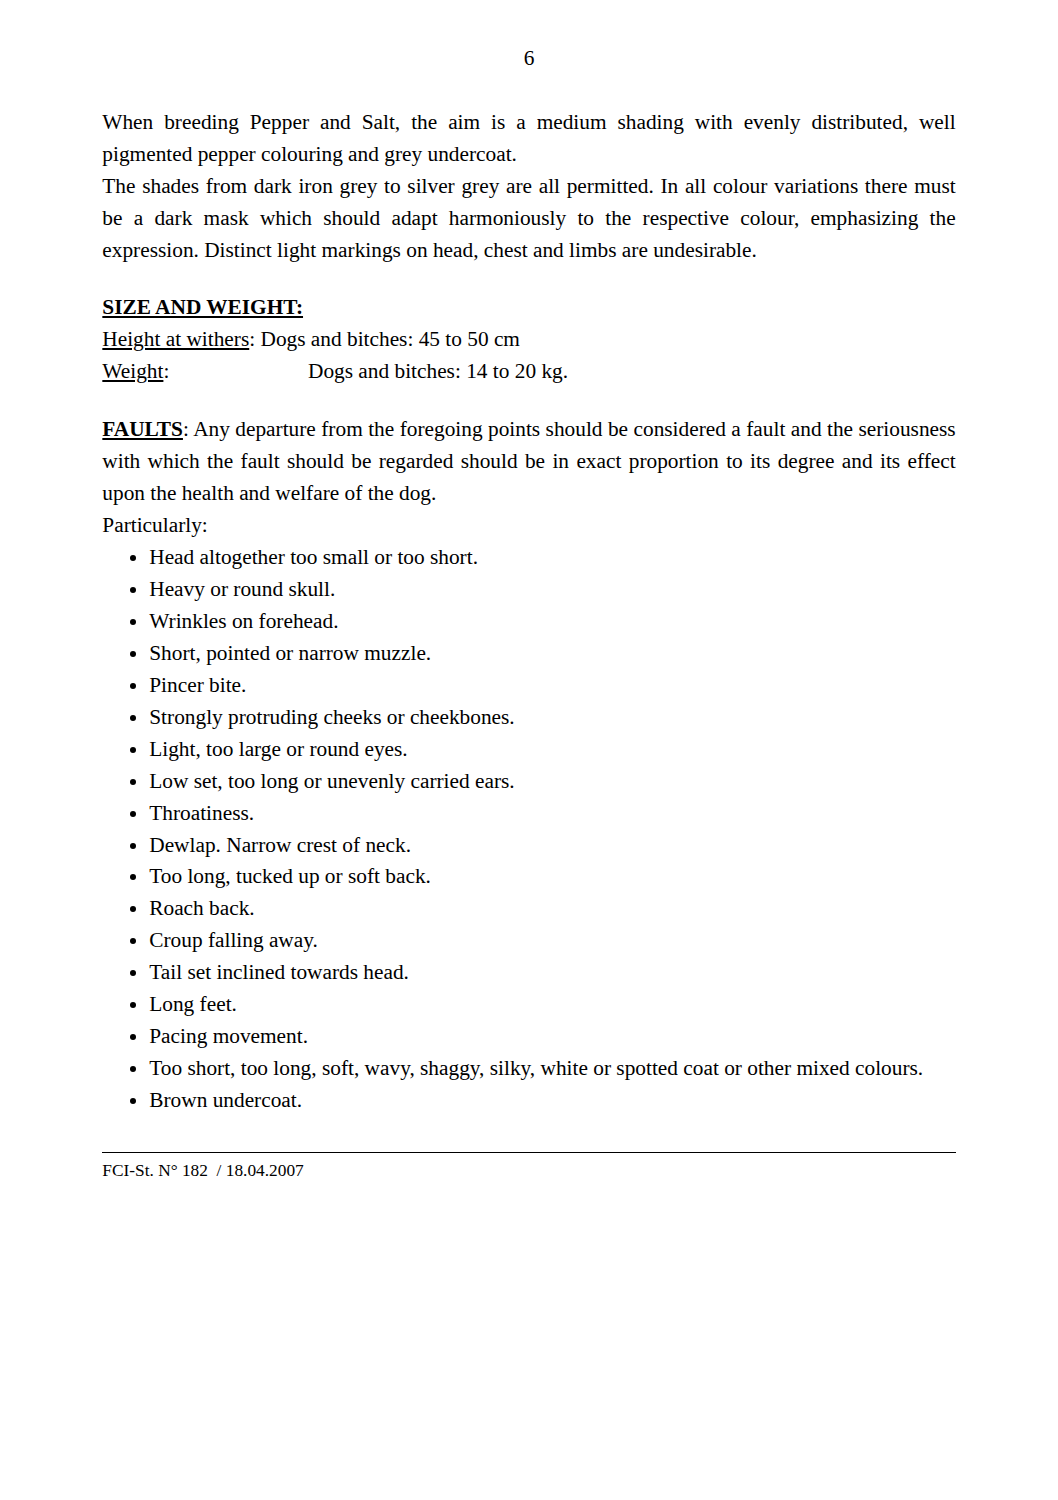6
When breeding Pepper and Salt, the aim is a medium shading with evenly distributed, well pigmented pepper colouring and grey undercoat.
The shades from dark iron grey to silver grey are all permitted. In all colour variations there must be a dark mask which should adapt harmoniously to the respective colour, emphasizing the expression. Distinct light markings on head, chest and limbs are undesirable.
SIZE AND WEIGHT:
Height at withers: Dogs and bitches: 45 to 50 cm
Weight: Dogs and bitches: 14 to 20 kg.
FAULTS: Any departure from the foregoing points should be considered a fault and the seriousness with which the fault should be regarded should be in exact proportion to its degree and its effect upon the health and welfare of the dog.
Particularly:
Head altogether too small or too short.
Heavy or round skull.
Wrinkles on forehead.
Short, pointed or narrow muzzle.
Pincer bite.
Strongly protruding cheeks or cheekbones.
Light, too large or round eyes.
Low set, too long or unevenly carried ears.
Throatiness.
Dewlap. Narrow crest of neck.
Too long, tucked up or soft back.
Roach back.
Croup falling away.
Tail set inclined towards head.
Long feet.
Pacing movement.
Too short, too long, soft, wavy, shaggy, silky, white or spotted coat or other mixed colours.
Brown undercoat.
FCI-St. N° 182 / 18.04.2007